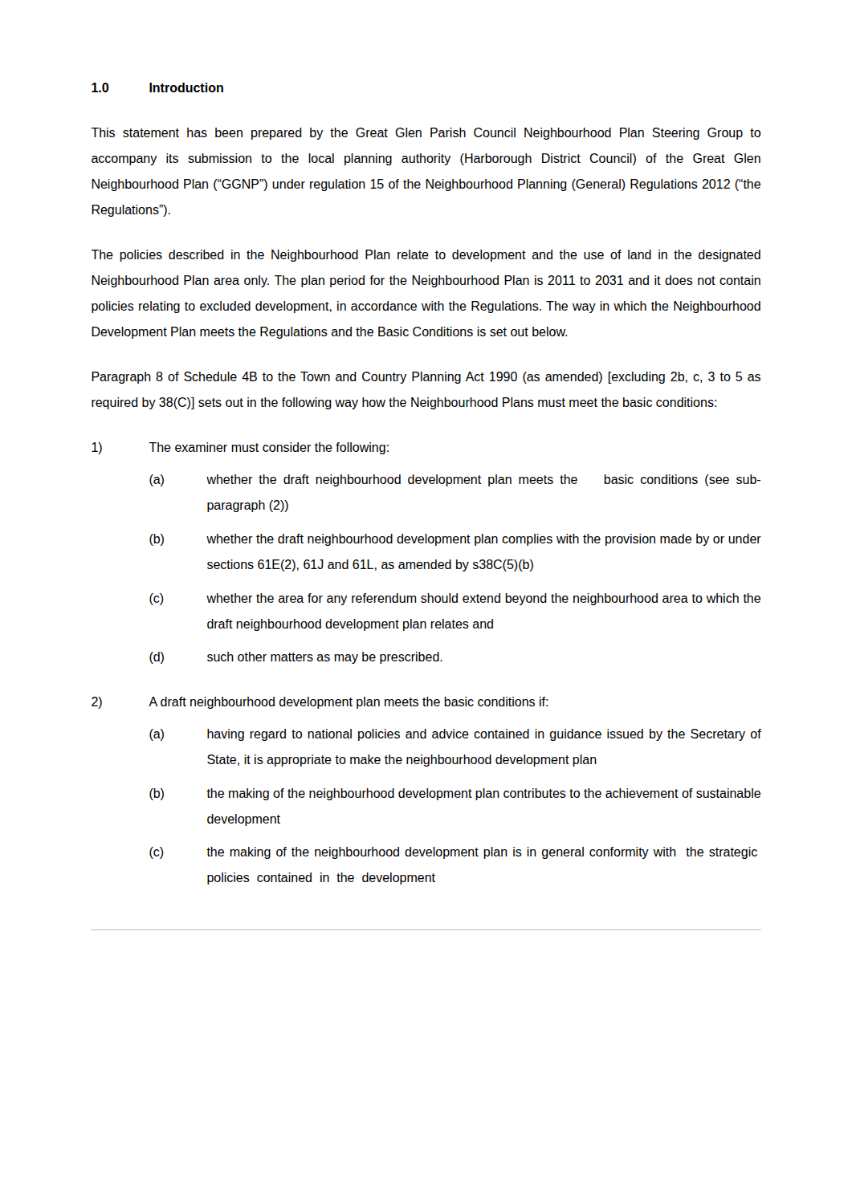1.0 Introduction
This statement has been prepared by the Great Glen Parish Council Neighbourhood Plan Steering Group to accompany its submission to the local planning authority (Harborough District Council) of the Great Glen Neighbourhood Plan (“GGNP”) under regulation 15 of the Neighbourhood Planning (General) Regulations 2012 (“the Regulations”).
The policies described in the Neighbourhood Plan relate to development and the use of land in the designated Neighbourhood Plan area only. The plan period for the Neighbourhood Plan is 2011 to 2031 and it does not contain policies relating to excluded development, in accordance with the Regulations. The way in which the Neighbourhood Development Plan meets the Regulations and the Basic Conditions is set out below.
Paragraph 8 of Schedule 4B to the Town and Country Planning Act 1990 (as amended) [excluding 2b, c, 3 to 5 as required by 38(C)] sets out in the following way how the Neighbourhood Plans must meet the basic conditions:
1) The examiner must consider the following:
(a) whether the draft neighbourhood development plan meets the basic conditions (see sub-paragraph (2))
(b) whether the draft neighbourhood development plan complies with the provision made by or under sections 61E(2), 61J and 61L, as amended by s38C(5)(b)
(c) whether the area for any referendum should extend beyond the neighbourhood area to which the draft neighbourhood development plan relates and
(d) such other matters as may be prescribed.
2) A draft neighbourhood development plan meets the basic conditions if:
(a) having regard to national policies and advice contained in guidance issued by the Secretary of State, it is appropriate to make the neighbourhood development plan
(b) the making of the neighbourhood development plan contributes to the achievement of sustainable development
(c) the making of the neighbourhood development plan is in general conformity with the strategic policies contained in the development